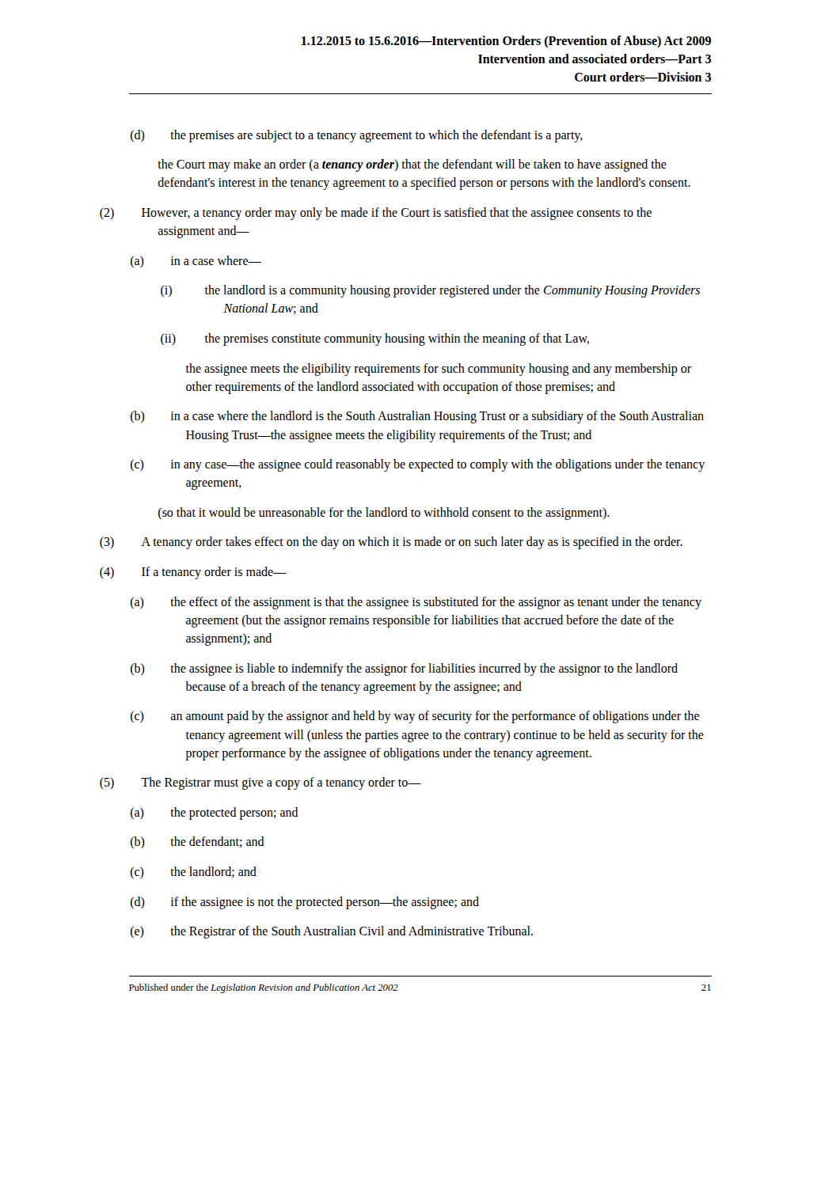1.12.2015 to 15.6.2016—Intervention Orders (Prevention of Abuse) Act 2009
Intervention and associated orders—Part 3
Court orders—Division 3
(d) the premises are subject to a tenancy agreement to which the defendant is a party,
the Court may make an order (a tenancy order) that the defendant will be taken to have assigned the defendant's interest in the tenancy agreement to a specified person or persons with the landlord's consent.
(2) However, a tenancy order may only be made if the Court is satisfied that the assignee consents to the assignment and—
(a) in a case where—
(i) the landlord is a community housing provider registered under the Community Housing Providers National Law; and
(ii) the premises constitute community housing within the meaning of that Law,
the assignee meets the eligibility requirements for such community housing and any membership or other requirements of the landlord associated with occupation of those premises; and
(b) in a case where the landlord is the South Australian Housing Trust or a subsidiary of the South Australian Housing Trust—the assignee meets the eligibility requirements of the Trust; and
(c) in any case—the assignee could reasonably be expected to comply with the obligations under the tenancy agreement,
(so that it would be unreasonable for the landlord to withhold consent to the assignment).
(3) A tenancy order takes effect on the day on which it is made or on such later day as is specified in the order.
(4) If a tenancy order is made—
(a) the effect of the assignment is that the assignee is substituted for the assignor as tenant under the tenancy agreement (but the assignor remains responsible for liabilities that accrued before the date of the assignment); and
(b) the assignee is liable to indemnify the assignor for liabilities incurred by the assignor to the landlord because of a breach of the tenancy agreement by the assignee; and
(c) an amount paid by the assignor and held by way of security for the performance of obligations under the tenancy agreement will (unless the parties agree to the contrary) continue to be held as security for the proper performance by the assignee of obligations under the tenancy agreement.
(5) The Registrar must give a copy of a tenancy order to—
(a) the protected person; and
(b) the defendant; and
(c) the landlord; and
(d) if the assignee is not the protected person—the assignee; and
(e) the Registrar of the South Australian Civil and Administrative Tribunal.
Published under the Legislation Revision and Publication Act 2002 21